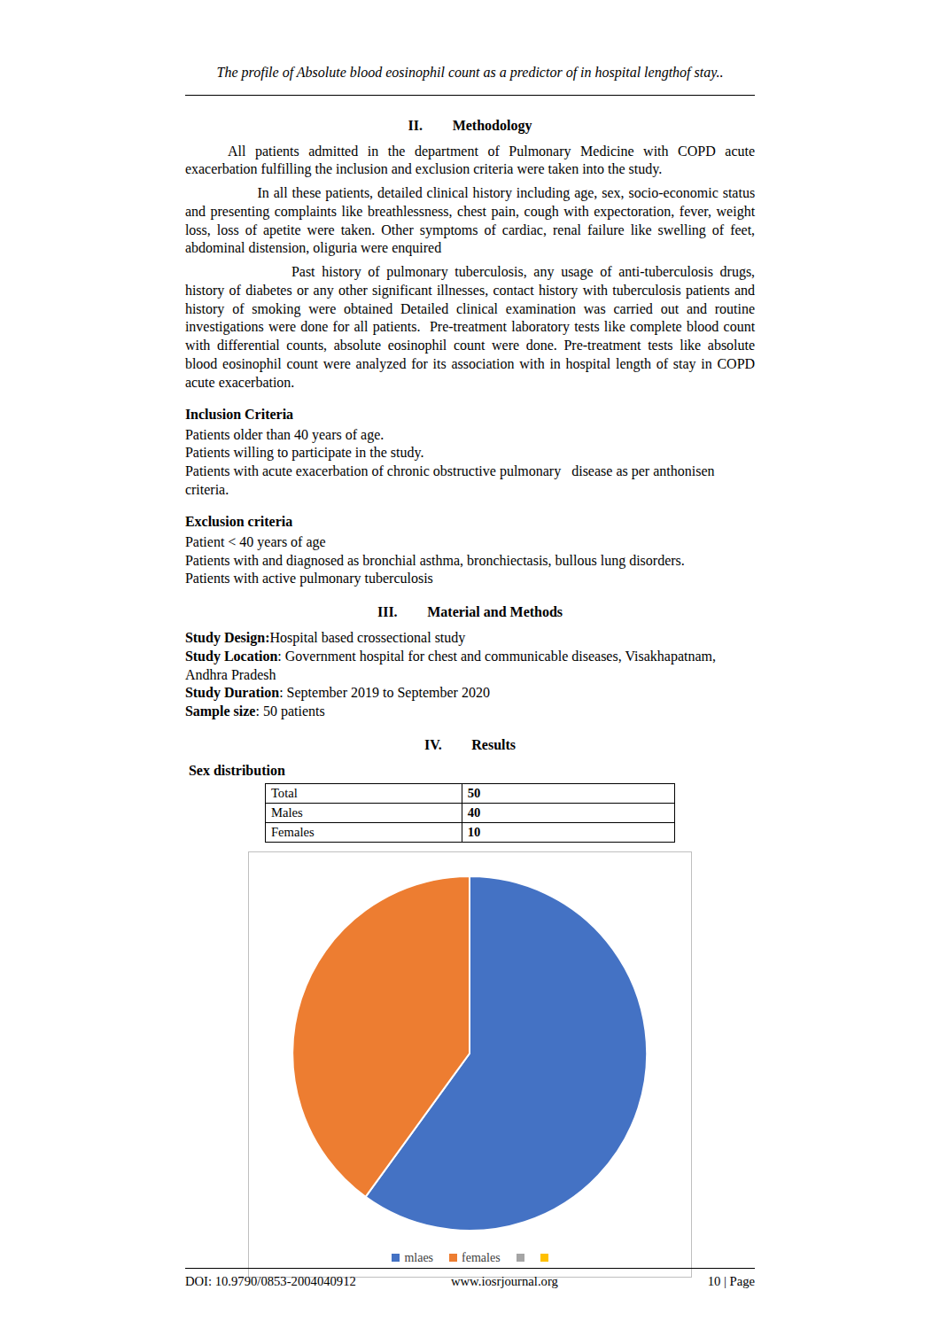The profile of Absolute blood eosinophil count as a predictor of in hospital lengthof stay..
II. Methodology
All patients admitted in the department of Pulmonary Medicine with COPD acute exacerbation fulfilling the inclusion and exclusion criteria were taken into the study.
In all these patients, detailed clinical history including age, sex, socio-economic status and presenting complaints like breathlessness, chest pain, cough with expectoration, fever, weight loss, loss of apetite were taken. Other symptoms of cardiac, renal failure like swelling of feet, abdominal distension, oliguria were enquired
Past history of pulmonary tuberculosis, any usage of anti-tuberculosis drugs, history of diabetes or any other significant illnesses, contact history with tuberculosis patients and history of smoking were obtained Detailed clinical examination was carried out and routine investigations were done for all patients. Pre-treatment laboratory tests like complete blood count with differential counts, absolute eosinophil count were done. Pre-treatment tests like absolute blood eosinophil count were analyzed for its association with in hospital length of stay in COPD acute exacerbation.
Inclusion Criteria
Patients older than 40 years of age.
Patients willing to participate in the study.
Patients with acute exacerbation of chronic obstructive pulmonary disease as per anthonisen criteria.
Exclusion criteria
Patient < 40 years of age
Patients with and diagnosed as bronchial asthma, bronchiectasis, bullous lung disorders.
Patients with active pulmonary tuberculosis
III. Material and Methods
Study Design: Hospital based crossectional study
Study Location: Government hospital for chest and communicable diseases, Visakhapatnam, Andhra Pradesh
Study Duration: September 2019 to September 2020
Sample size: 50 patients
IV. Results
Sex distribution
| Total | 50 |
| Males | 40 |
| Females | 10 |
mlaes females
DOI: 10.9790/0853-2004040912
www.iosrjournal.org
10 | Page